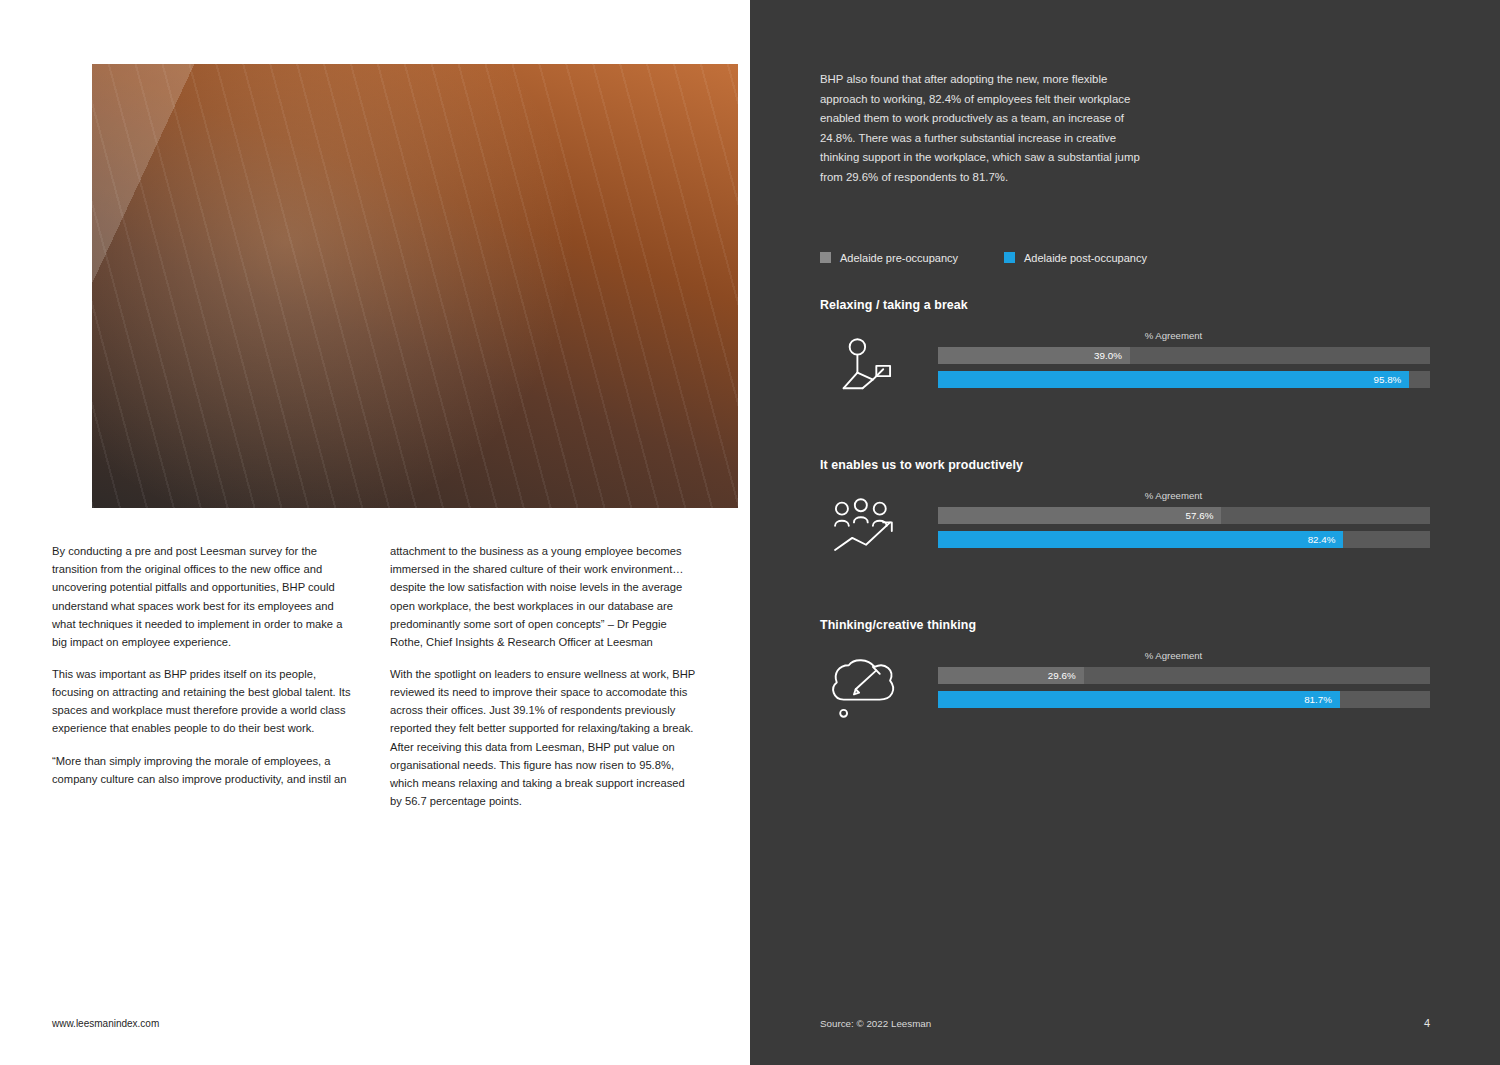By conducting a pre and post Leesman survey for the transition from the original offices to the new office and uncovering potential pitfalls and opportunities, BHP could understand what spaces work best for its employees and what techniques it needed to implement in order to make a big impact on employee experience.
This was important as BHP prides itself on its people, focusing on attracting and retaining the best global talent. Its spaces and workplace must therefore provide a world class experience that enables people to do their best work.
“More than simply improving the morale of employees, a company culture can also improve productivity, and instil an
attachment to the business as a young employee becomes immersed in the shared culture of their work environment… despite the low satisfaction with noise levels in the average open workplace, the best workplaces in our database are predominantly some sort of open concepts” – Dr Peggie Rothe, Chief Insights & Research Officer at Leesman
With the spotlight on leaders to ensure wellness at work, BHP reviewed its need to improve their space to accomodate this across their offices. Just 39.1% of respondents previously reported they felt better supported for relaxing/taking a break. After receiving this data from Leesman, BHP put value on organisational needs. This figure has now risen to 95.8%, which means relaxing and taking a break support increased by 56.7 percentage points.
www.leesmanindex.com
BHP also found that after adopting the new, more flexible approach to working, 82.4% of employees felt their workplace enabled them to work productively as a team, an increase of 24.8%. There was a further substantial increase in creative thinking support in the workplace, which saw a substantial jump from 29.6% of respondents to 81.7%.
Adelaide pre-occupancy Adelaide post-occupancy
Relaxing / taking a break
% Agreement
39.0%
95.8%
It enables us to work productively
% Agreement
57.6%
82.4%
Thinking/creative thinking
% Agreement
29.6%
81.7%
Source: © 2022 Leesman 4